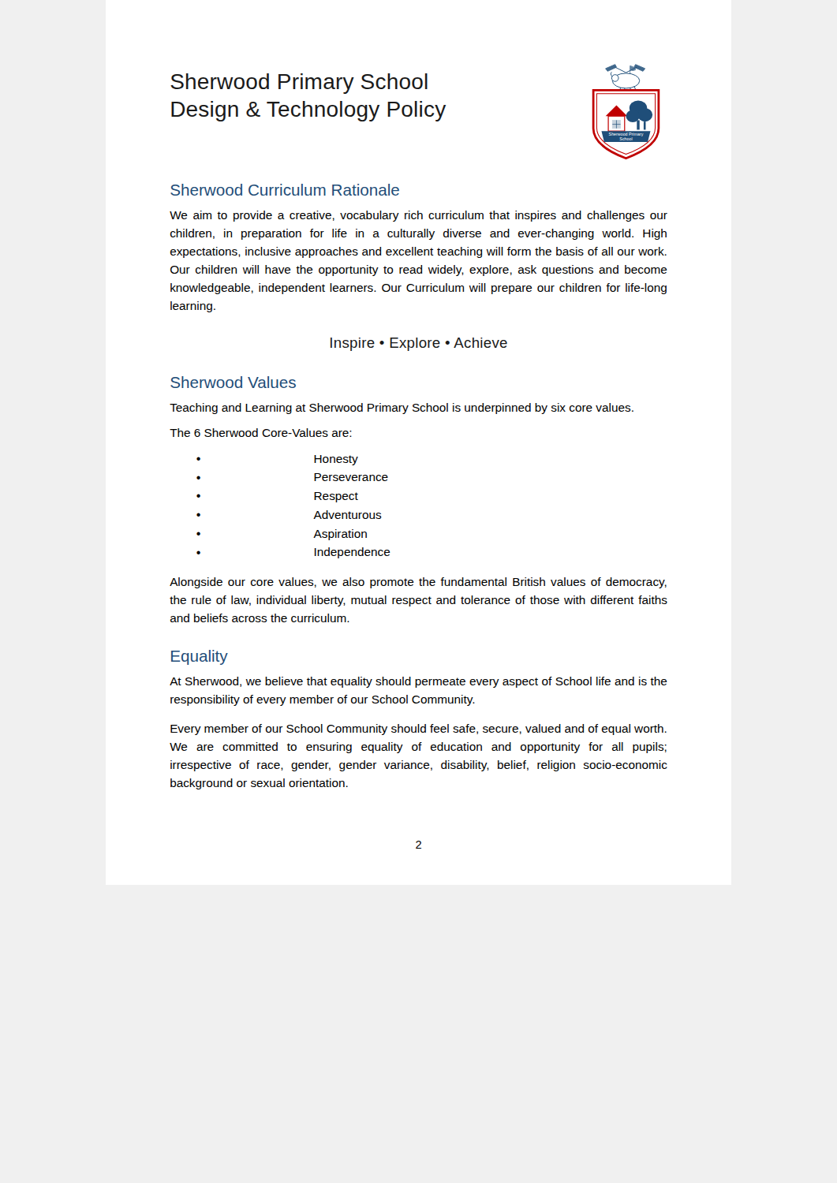Sherwood Primary School
Design & Technology Policy
Sherwood Primary School
Sherwood Curriculum Rationale
We aim to provide a creative, vocabulary rich curriculum that inspires and challenges our children, in preparation for life in a culturally diverse and ever-changing world. High expectations, inclusive approaches and excellent teaching will form the basis of all our work. Our children will have the opportunity to read widely, explore, ask questions and become knowledgeable, independent learners. Our Curriculum will prepare our children for life-long learning.
Inspire • Explore • Achieve
Sherwood Values
Teaching and Learning at Sherwood Primary School is underpinned by six core values.
The 6 Sherwood Core-Values are:
Honesty
Perseverance
Respect
Adventurous
Aspiration
Independence
Alongside our core values, we also promote the fundamental British values of democracy, the rule of law, individual liberty, mutual respect and tolerance of those with different faiths and beliefs across the curriculum.
Equality
At Sherwood, we believe that equality should permeate every aspect of School life and is the responsibility of every member of our School Community.
Every member of our School Community should feel safe, secure, valued and of equal worth. We are committed to ensuring equality of education and opportunity for all pupils; irrespective of race, gender, gender variance, disability, belief, religion socio-economic background or sexual orientation.
2